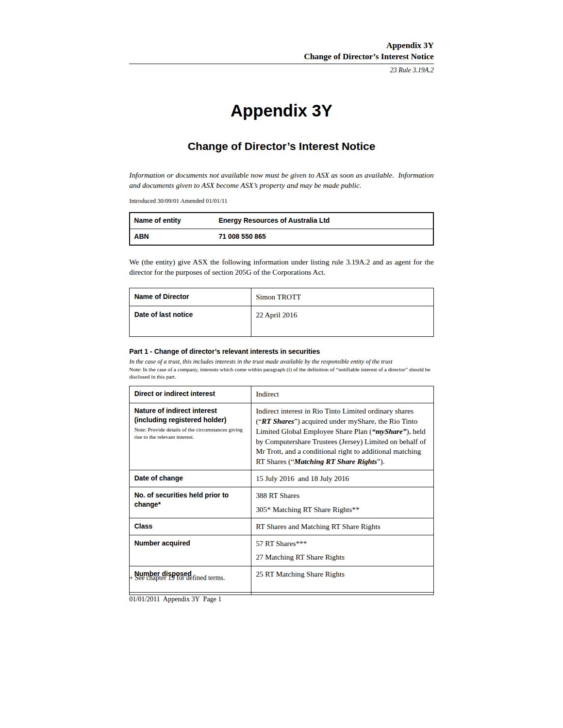Appendix 3Y
Change of Director’s Interest Notice
23 Rule 3.19A.2
Appendix 3Y
Change of Director’s Interest Notice
Information or documents not available now must be given to ASX as soon as available. Information and documents given to ASX become ASX’s property and may be made public.
Introduced 30/09/01 Amended 01/01/11
| Name of entity | Energy Resources of Australia Ltd |
| ABN | 71 008 550 865 |
We (the entity) give ASX the following information under listing rule 3.19A.2 and as agent for the director for the purposes of section 205G of the Corporations Act.
| Name of Director | Simon TROTT |
| Date of last notice | 22 April 2016 |
Part 1 - Change of director’s relevant interests in securities
In the case of a trust, this includes interests in the trust made available by the responsible entity of the trust
Note: In the case of a company, interests which come within paragraph (i) of the definition of “notifiable interest of a director” should be disclosed in this part.
| Direct or indirect interest | Indirect |
| Nature of indirect interest (including registered holder) Note: Provide details of the circumstances giving rise to the relevant interest. | Indirect interest in Rio Tinto Limited ordinary shares (“ RT Shares ”) acquired under myShare, the Rio Tinto Limited Global Employee Share Plan ( “myShare” ), held by Computershare Trustees (Jersey) Limited on behalf of Mr Trott, and a conditional right to additional matching RT Shares (“ Matching RT Share Rights ”). |
| Date of change | 15 July 2016 and 18 July 2016 |
| No. of securities held prior to change* | 388 RT Shares 305* Matching RT Share Rights** |
| Class | RT Shares and Matching RT Share Rights |
| Number acquired | 57 RT Shares*** 27 Matching RT Share Rights |
| Number disposed | 25 RT Matching Share Rights |
+ See chapter 19 for defined terms.
01/01/2011 Appendix 3Y Page 1